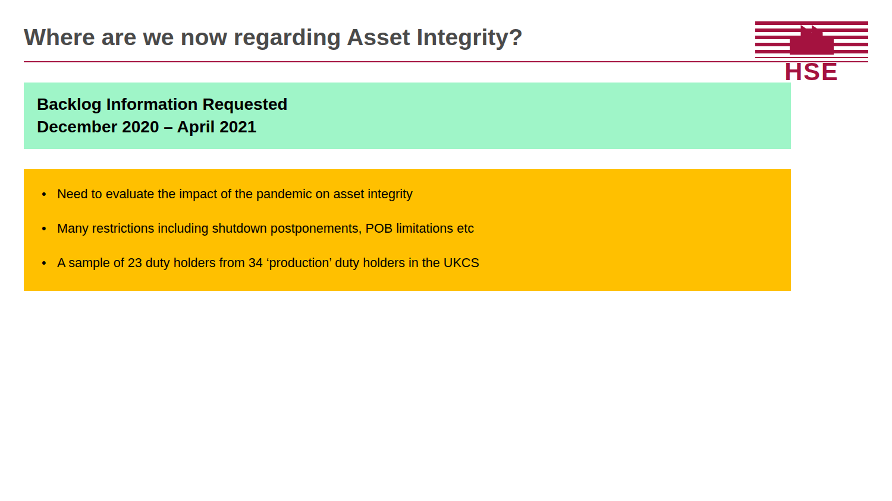HSE
Where are we now regarding Asset Integrity?
Backlog Information Requested
December 2020 – April 2021
Need to evaluate the impact of the pandemic on asset integrity
Many restrictions including shutdown postponements, POB limitations etc
A sample of 23 duty holders from 34 ‘production’ duty holders in the UKCS